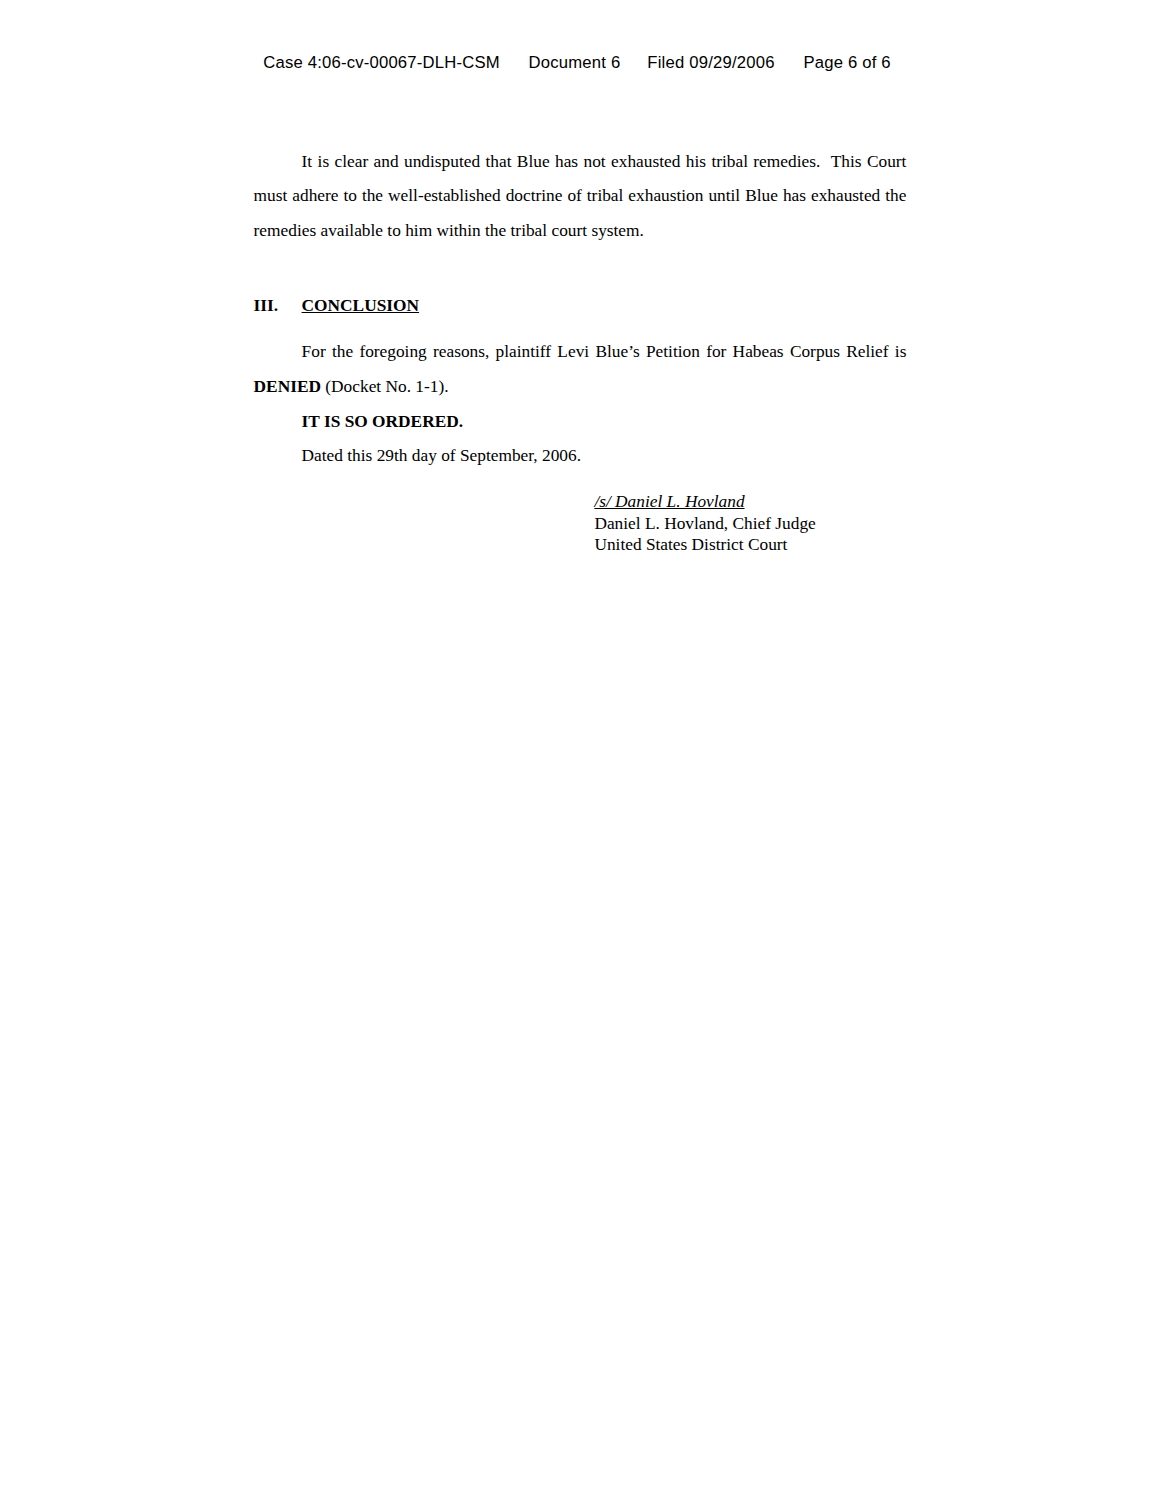Case 4:06-cv-00067-DLH-CSM Document 6 Filed 09/29/2006 Page 6 of 6
It is clear and undisputed that Blue has not exhausted his tribal remedies. This Court must adhere to the well-established doctrine of tribal exhaustion until Blue has exhausted the remedies available to him within the tribal court system.
III. CONCLUSION
For the foregoing reasons, plaintiff Levi Blue’s Petition for Habeas Corpus Relief is DENIED (Docket No. 1-1).
IT IS SO ORDERED.
Dated this 29th day of September, 2006.
/s/ Daniel L. Hovland
Daniel L. Hovland, Chief Judge
United States District Court